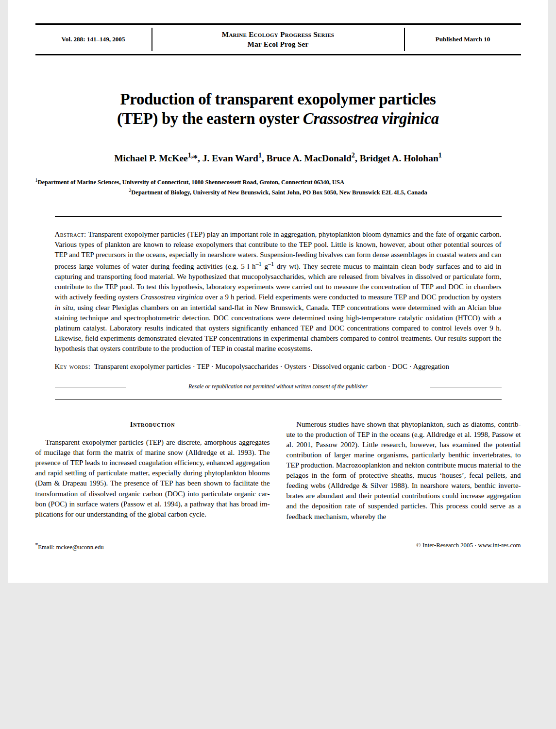| Vol. 288: 141–149, 2005 | Marine Ecology Progress Series Mar Ecol Prog Ser | Published March 10 |
Production of transparent exopolymer particles
(TEP) by the eastern oyster Crassostrea virginica
Michael P. McKee1,*, J. Evan Ward1, Bruce A. MacDonald2, Bridget A. Holohan1
1Department of Marine Sciences, University of Connecticut, 1080 Shennecossett Road, Groton, Connecticut 06340, USA
2Department of Biology, University of New Brunswick, Saint John, PO Box 5050, New Brunswick E2L 4L5, Canada
Abstract: Transparent exopolymer particles (TEP) play an important role in aggregation, phytoplankton bloom dynamics and the fate of organic carbon. Various types of plankton are known to release exopolymers that contribute to the TEP pool. Little is known, however, about other potential sources of TEP and TEP precursors in the oceans, especially in nearshore waters. Suspension-feeding bivalves can form dense assemblages in coastal waters and can process large volumes of water during feeding activities (e.g. 5 l h–1 g–1 dry wt). They secrete mucus to maintain clean body surfaces and to aid in capturing and transporting food material. We hypothesized that mucopolysaccharides, which are released from bivalves in dissolved or particulate form, contribute to the TEP pool. To test this hypothesis, laboratory experiments were carried out to measure the concentration of TEP and DOC in chambers with actively feeding oysters Crassostrea virginica over a 9 h period. Field experiments were conducted to measure TEP and DOC production by oysters in situ, using clear Plexiglas chambers on an intertidal sand-flat in New Brunswick, Canada. TEP concentrations were determined with an Alcian blue staining technique and spectrophotometric detection. DOC concentrations were determined using high-temperature catalytic oxidation (HTCO) with a platinum catalyst. Laboratory results indicated that oysters significantly enhanced TEP and DOC concentrations compared to control levels over 9 h. Likewise, field experiments demonstrated elevated TEP concentrations in experimental chambers compared to control treatments. Our results support the hypothesis that oysters contribute to the production of TEP in coastal marine ecosystems.
Key words: Transparent exopolymer particles · TEP · Mucopolysaccharides · Oysters · Dissolved organic carbon · DOC · Aggregation
Resale or republication not permitted without written consent of the publisher
Introduction
Transparent exopolymer particles (TEP) are discrete, amorphous aggregates of mucilage that form the matrix of marine snow (Alldredge et al. 1993). The presence of TEP leads to increased coagulation efficiency, enhanced aggregation and rapid settling of particulate matter, especially during phytoplankton blooms (Dam & Drapeau 1995). The presence of TEP has been shown to facilitate the transformation of dissolved organic carbon (DOC) into particulate organic carbon (POC) in surface waters (Passow et al. 1994), a pathway that has broad implications for our understanding of the global carbon cycle.
Numerous studies have shown that phytoplankton, such as diatoms, contribute to the production of TEP in the oceans (e.g. Alldredge et al. 1998, Passow et al. 2001, Passow 2002). Little research, however, has examined the potential contribution of larger marine organisms, particularly benthic invertebrates, to TEP production. Macrozooplankton and nekton contribute mucus material to the pelagos in the form of protective sheaths, mucus ‘houses’, fecal pellets, and feeding webs (Alldredge & Silver 1988). In nearshore waters, benthic invertebrates are abundant and their potential contributions could increase aggregation and the deposition rate of suspended particles. This process could serve as a feedback mechanism, whereby the
*Email: mckee@uconn.edu
© Inter-Research 2005 · www.int-res.com